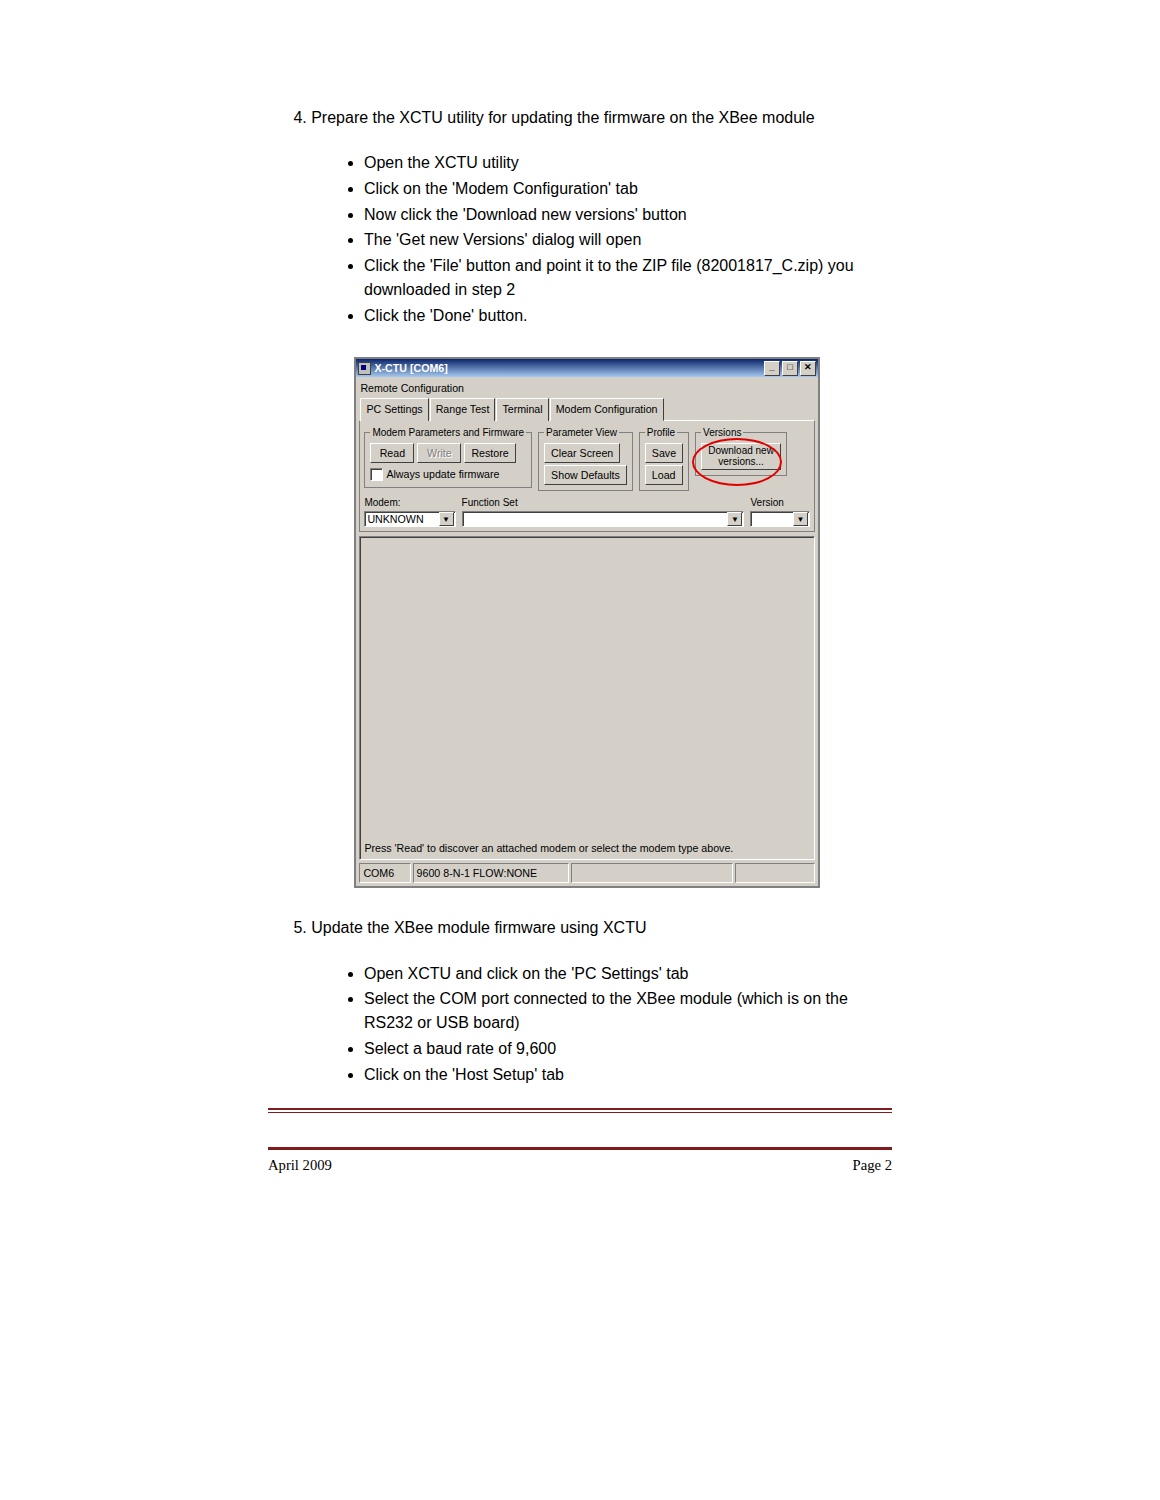Prepare the XCTU utility for updating the firmware on the XBee module
Open the XCTU utility
Click on the 'Modem Configuration' tab
Now click the 'Download new versions' button
The 'Get new Versions' dialog will open
Click the 'File' button and point it to the ZIP file (82001817_C.zip) you downloaded in step 2
Click the 'Done' button.
X-CTU [COM6]
_
□
✕
Remote Configuration
PC Settings
Range Test
Terminal
Modem Configuration
Modem Parameters and Firmware
Read Write Restore
Always update firmware
Parameter View
Clear Screen
Show Defaults
Profile
Save
Load
Versions
Download new
versions...
Modem:
UNKNOWN▼
Function Set
▼
Version
▼
Press 'Read' to discover an attached modem or select the modem type above.
COM6
9600 8-N-1 FLOW:NONE
Update the XBee module firmware using XCTU
Open XCTU and click on the 'PC Settings' tab
Select the COM port connected to the XBee module (which is on the RS232 or USB board)
Select a baud rate of 9,600
Click on the 'Host Setup' tab
April 2009 Page 2